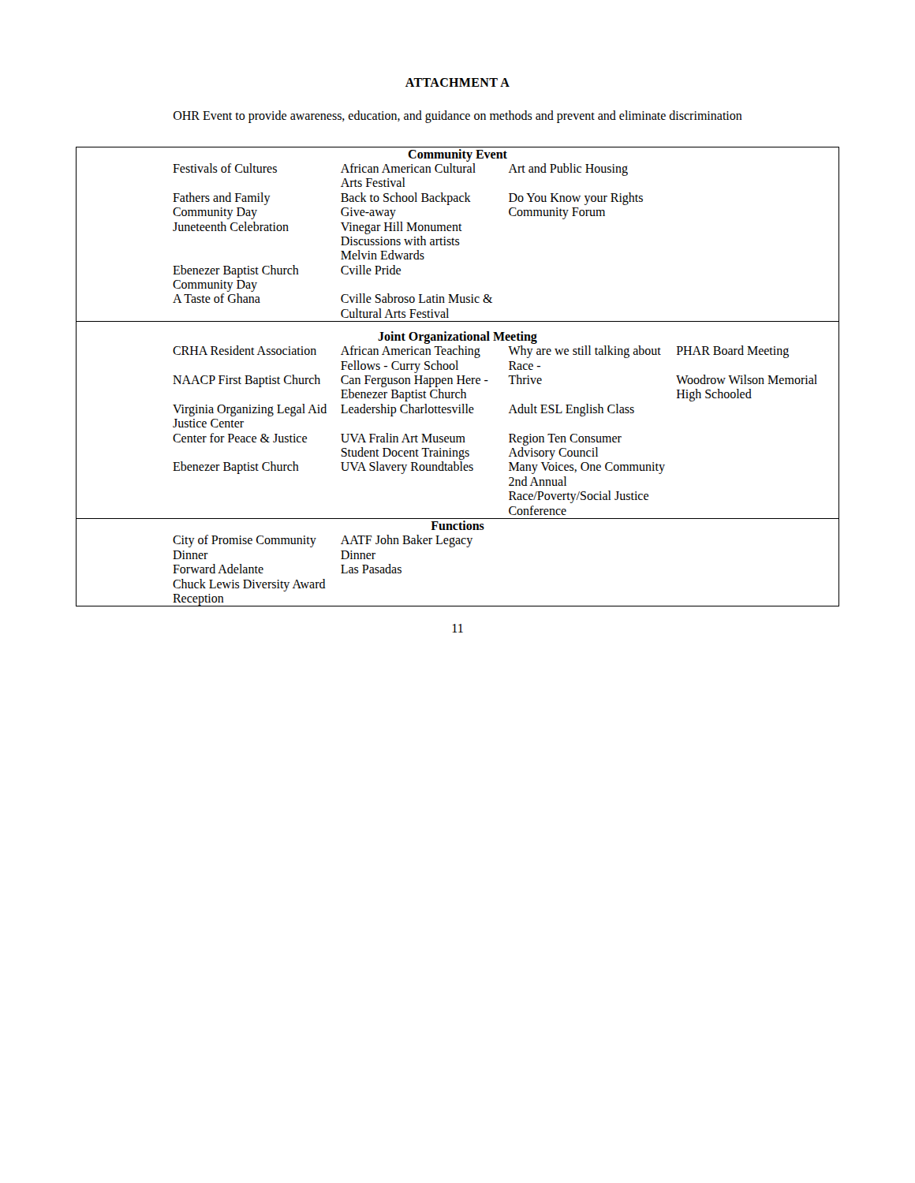ATTACHMENT A
OHR Event to provide awareness, education, and guidance on methods and prevent and eliminate discrimination
| Community Event |
| | Festivals of Cultures | African American Cultural Arts Festival | Art and Public Housing | |
| | Fathers and Family Community Day | Back to School Backpack Give-away | Do You Know your Rights Community Forum | |
| | Juneteenth Celebration | Vinegar Hill Monument Discussions with artists Melvin Edwards | | |
| | Ebenezer Baptist Church Community Day | Cville Pride | | |
| | A Taste of Ghana | Cville Sabroso Latin Music & Cultural Arts Festival | | |
| Joint Organizational Meeting |
| | CRHA Resident Association | African American Teaching Fellows - Curry School | Why are we still talking about Race - | PHAR Board Meeting |
| | NAACP First Baptist Church | Can Ferguson Happen Here - Ebenezer Baptist Church | Thrive | Woodrow Wilson Memorial High Schooled |
| | Virginia Organizing Legal Aid Justice Center | Leadership Charlottesville | Adult ESL English Class | |
| | Center for Peace & Justice | UVA Fralin Art Museum Student Docent Trainings | Region Ten Consumer Advisory Council | |
| | Ebenezer Baptist Church | UVA Slavery Roundtables | Many Voices, One Community 2nd Annual Race/Poverty/Social Justice Conference | |
| Functions |
| | City of Promise Community Dinner | AATF John Baker Legacy Dinner | | |
| | Forward Adelante | Las Pasadas | | |
| | Chuck Lewis Diversity Award Reception | | | |
11